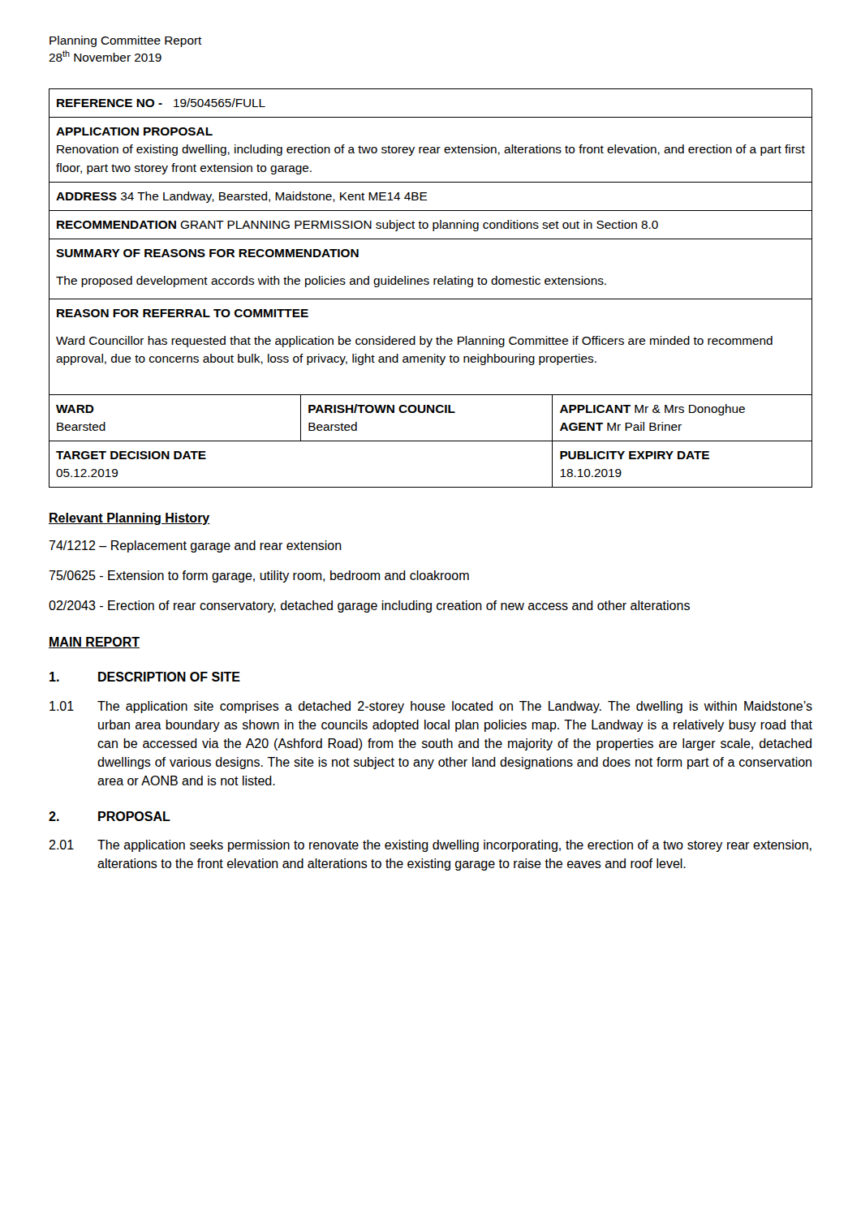Planning Committee Report
28th November 2019
| REFERENCE NO - 19/504565/FULL |
| APPLICATION PROPOSAL Renovation of existing dwelling, including erection of a two storey rear extension, alterations to front elevation, and erection of a part first floor, part two storey front extension to garage. |
| ADDRESS 34 The Landway, Bearsted, Maidstone, Kent ME14 4BE |
| RECOMMENDATION GRANT PLANNING PERMISSION subject to planning conditions set out in Section 8.0 |
| SUMMARY OF REASONS FOR RECOMMENDATION The proposed development accords with the policies and guidelines relating to domestic extensions. |
| REASON FOR REFERRAL TO COMMITTEE Ward Councillor has requested that the application be considered by the Planning Committee if Officers are minded to recommend approval, due to concerns about bulk, loss of privacy, light and amenity to neighbouring properties. |
| WARD Bearsted | PARISH/TOWN COUNCIL Bearsted | APPLICANT Mr & Mrs Donoghue AGENT Mr Pail Briner |
| TARGET DECISION DATE 05.12.2019 | PUBLICITY EXPIRY DATE 18.10.2019 |
Relevant Planning History
74/1212 – Replacement garage and rear extension
75/0625 - Extension to form garage, utility room, bedroom and cloakroom
02/2043 - Erection of rear conservatory, detached garage including creation of new access and other alterations
MAIN REPORT
1.
DESCRIPTION OF SITE
1.01
The application site comprises a detached 2-storey house located on The Landway. The dwelling is within Maidstone’s urban area boundary as shown in the councils adopted local plan policies map. The Landway is a relatively busy road that can be accessed via the A20 (Ashford Road) from the south and the majority of the properties are larger scale, detached dwellings of various designs. The site is not subject to any other land designations and does not form part of a conservation area or AONB and is not listed.
2.
PROPOSAL
2.01
The application seeks permission to renovate the existing dwelling incorporating, the erection of a two storey rear extension, alterations to the front elevation and alterations to the existing garage to raise the eaves and roof level.